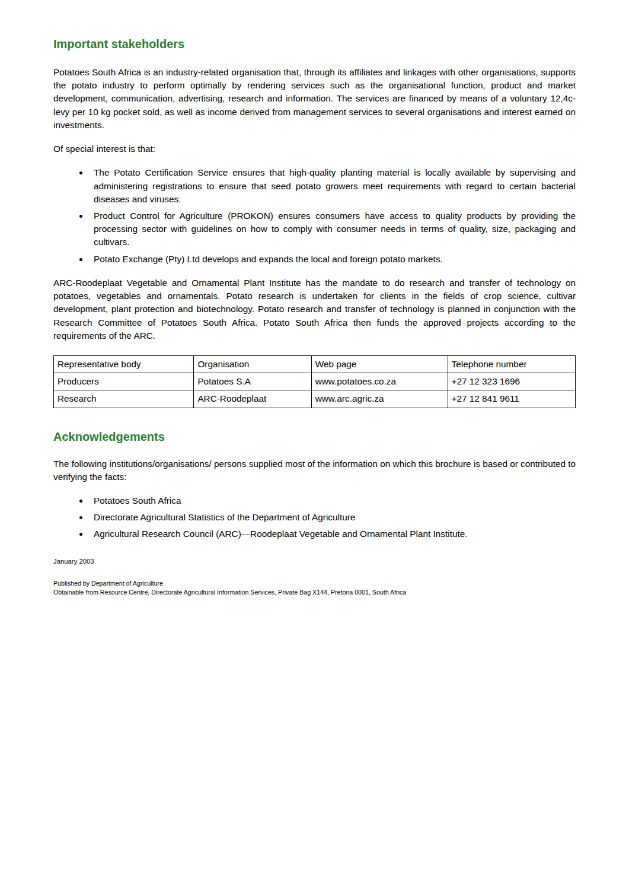Important stakeholders
Potatoes South Africa is an industry-related organisation that, through its affiliates and linkages with other organisations, supports the potato industry to perform optimally by rendering services such as the organisational function, product and market development, communication, advertising, research and information. The services are financed by means of a voluntary 12,4c-levy per 10 kg pocket sold, as well as income derived from management services to several organisations and interest earned on investments.
Of special interest is that:
The Potato Certification Service ensures that high-quality planting material is locally available by supervising and administering registrations to ensure that seed potato growers meet requirements with regard to certain bacterial diseases and viruses.
Product Control for Agriculture (PROKON) ensures consumers have access to quality products by providing the processing sector with guidelines on how to comply with consumer needs in terms of quality, size, packaging and cultivars.
Potato Exchange (Pty) Ltd develops and expands the local and foreign potato markets.
ARC-Roodeplaat Vegetable and Ornamental Plant Institute has the mandate to do research and transfer of technology on potatoes, vegetables and ornamentals. Potato research is undertaken for clients in the fields of crop science, cultivar development, plant protection and biotechnology. Potato research and transfer of technology is planned in conjunction with the Research Committee of Potatoes South Africa. Potato South Africa then funds the approved projects according to the requirements of the ARC.
| Representative body | Organisation | Web page | Telephone number |
| Producers | Potatoes S.A | www.potatoes.co.za | +27 12 323 1696 |
| Research | ARC-Roodeplaat | www.arc.agric.za | +27 12 841 9611 |
Acknowledgements
The following institutions/organisations/ persons supplied most of the information on which this brochure is based or contributed to verifying the facts:
Potatoes South Africa
Directorate Agricultural Statistics of the Department of Agriculture
Agricultural Research Council (ARC)—Roodeplaat Vegetable and Ornamental Plant Institute.
January 2003
Published by Department of Agriculture
Obtainable from Resource Centre, Directorate Agricultural Information Services, Private Bag X144, Pretoria 0001, South Africa